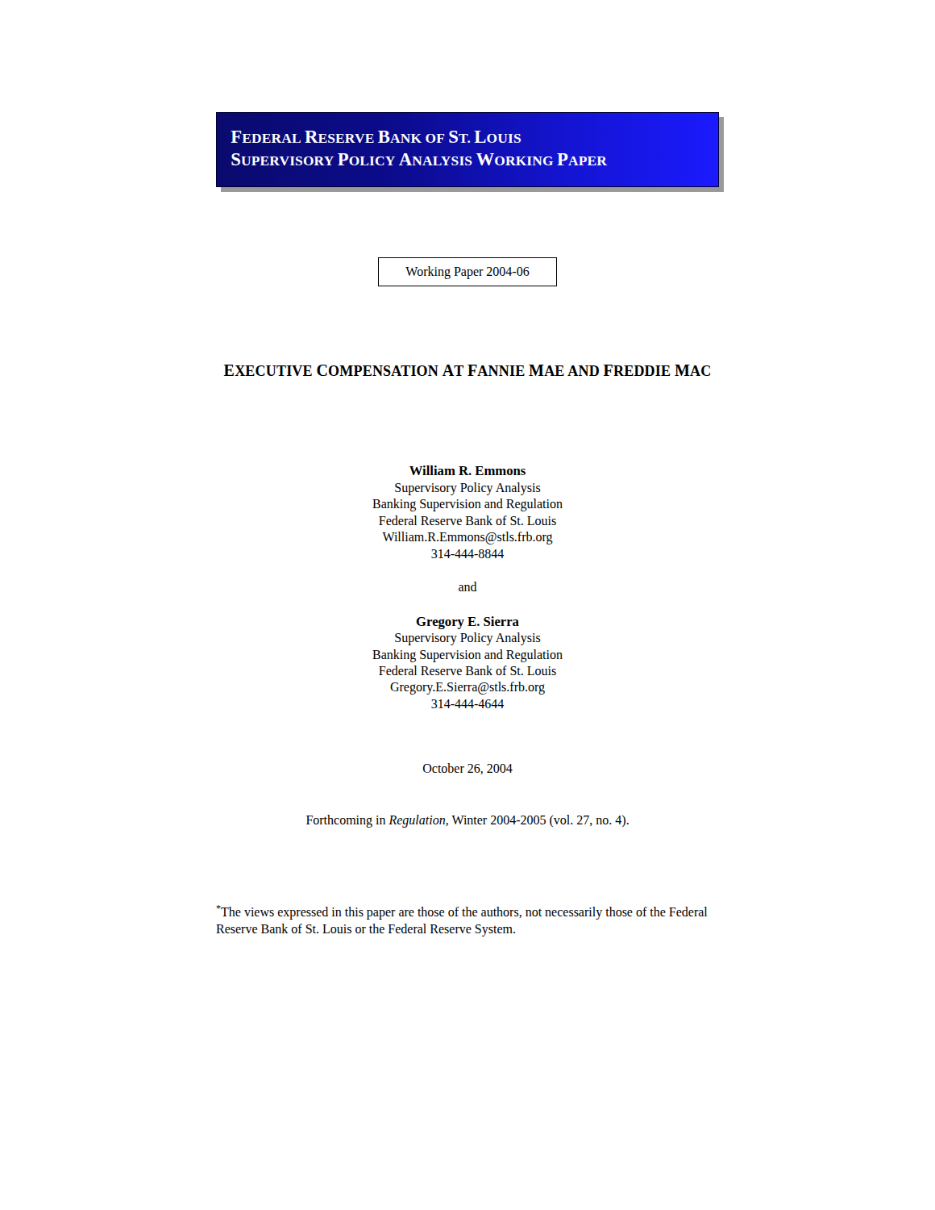FEDERAL RESERVE BANK OF ST. LOUIS
SUPERVISORY POLICY ANALYSIS WORKING PAPER
Working Paper 2004-06
EXECUTIVE COMPENSATION AT FANNIE MAE AND FREDDIE MAC
William R. Emmons
Supervisory Policy Analysis
Banking Supervision and Regulation
Federal Reserve Bank of St. Louis
William.R.Emmons@stls.frb.org
314-444-8844
and
Gregory E. Sierra
Supervisory Policy Analysis
Banking Supervision and Regulation
Federal Reserve Bank of St. Louis
Gregory.E.Sierra@stls.frb.org
314-444-4644
October 26, 2004
Forthcoming in Regulation, Winter 2004-2005 (vol. 27, no. 4).
*The views expressed in this paper are those of the authors, not necessarily those of the Federal Reserve Bank of St. Louis or the Federal Reserve System.